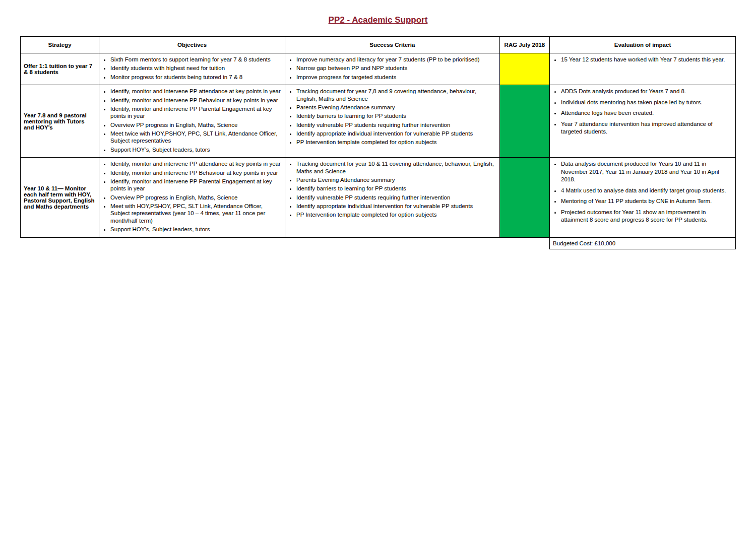PP2 - Academic Support
| Strategy | Objectives | Success Criteria | RAG July 2018 | Evaluation of impact |
| --- | --- | --- | --- | --- |
| Offer 1:1 tuition to year 7 & 8 students | Sixth Form mentors to support learning for year 7 & 8 students Identify students with highest need for tuition Monitor progress for students being tutored in 7 & 8 | Improve numeracy and literacy for year 7 students (PP to be prioritised) Narrow gap between PP and NPP students Improve progress for targeted students | | 15 Year 12 students have worked with Year 7 students this year. |
| Year 7.8 and 9 pastoral mentoring with Tutors and HOY’s | Identify, monitor and intervene PP attendance at key points in year Identify, monitor and intervene PP Behaviour at key points in year Identify, monitor and intervene PP Parental Engagement at key points in year Overview PP progress in English, Maths, Science Meet twice with HOY,PSHOY, PPC, SLT Link, Attendance Officer, Subject representatives Support HOY’s, Subject leaders, tutors | Tracking document for year 7,8 and 9 covering attendance, behaviour, English, Maths and Science Parents Evening Attendance summary Identify barriers to learning for PP students Identify vulnerable PP students requiring further intervention Identify appropriate individual intervention for vulnerable PP students PP Intervention template completed for option subjects | | ADDS Dots analysis produced for Years 7 and 8. Individual dots mentoring has taken place led by tutors. Attendance logs have been created. Year 7 attendance intervention has improved attendance of targeted students. |
| Year 10 & 11— Monitor each half term with HOY, Pastoral Support, English and Maths departments | Identify, monitor and intervene PP attendance at key points in year Identify, monitor and intervene PP Behaviour at key points in year Identify, monitor and intervene PP Parental Engagement at key points in year Overview PP progress in English, Maths, Science Meet with HOY,PSHOY, PPC, SLT Link, Attendance Officer, Subject representatives (year 10 – 4 times, year 11 once per month/half term) Support HOY’s, Subject leaders, tutors | Tracking document for year 10 & 11 covering attendance, behaviour, English, Maths and Science Parents Evening Attendance summary Identify barriers to learning for PP students Identify vulnerable PP students requiring further intervention Identify appropriate individual intervention for vulnerable PP students PP Intervention template completed for option subjects | | Data analysis document produced for Years 10 and 11 in November 2017, Year 11 in January 2018 and Year 10 in April 2018. 4 Matrix used to analyse data and identify target group students. Mentoring of Year 11 PP students by CNE in Autumn Term. Projected outcomes for Year 11 show an improvement in attainment 8 score and progress 8 score for PP students. |
| | Budgeted Cost: £10,000 |